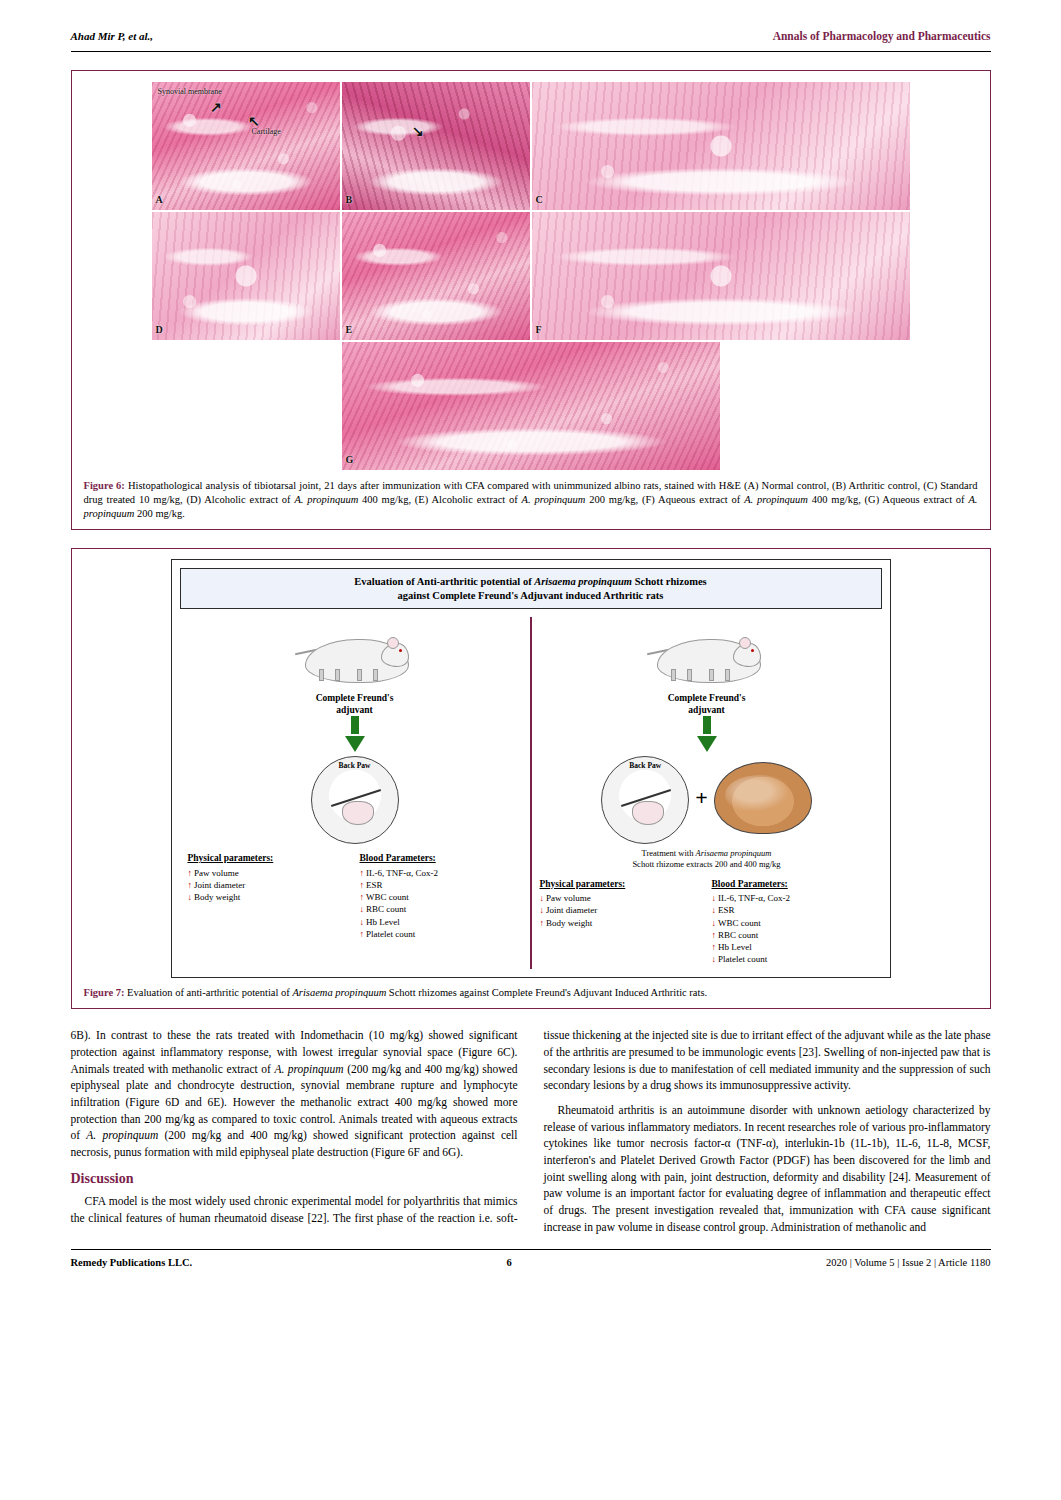Ahad Mir P, et al.,
Annals of Pharmacology and Pharmaceutics
Synovial membrane ↗ ↖ Cartilage
A
↘
B
C
D
E
F
G
Figure 6: Histopathological analysis of tibiotarsal joint, 21 days after immunization with CFA compared with unimmunized albino rats, stained with H&E (A) Normal control, (B) Arthritic control, (C) Standard drug treated 10 mg/kg, (D) Alcoholic extract of A. propinquum 400 mg/kg, (E) Alcoholic extract of A. propinquum 200 mg/kg, (F) Aqueous extract of A. propinquum 400 mg/kg, (G) Aqueous extract of A. propinquum 200 mg/kg.
Evaluation of Anti-arthritic potential of Arisaema propinquum Schott rhizomes
against Complete Freund's Adjuvant induced Arthritic rats
Complete Freund's
adjuvant
Back Paw
Physical parameters:
Paw volume
Joint diameter
Body weight
Blood Parameters:
IL-6, TNF-α, Cox-2
ESR
WBC count
RBC count
Hb Level
Platelet count
Complete Freund's
adjuvant
Back Paw
+
Treatment with Arisaema propinquum
Schott rhizome extracts 200 and 400 mg/kg
Physical parameters:
Paw volume
Joint diameter
Body weight
Blood Parameters:
IL-6, TNF-α, Cox-2
ESR
WBC count
RBC count
Hb Level
Platelet count
Figure 7: Evaluation of anti-arthritic potential of Arisaema propinquum Schott rhizomes against Complete Freund's Adjuvant Induced Arthritic rats.
6B). In contrast to these the rats treated with Indomethacin (10 mg/kg) showed significant protection against inflammatory response, with lowest irregular synovial space (Figure 6C). Animals treated with methanolic extract of A. propinquum (200 mg/kg and 400 mg/kg) showed epiphyseal plate and chondrocyte destruction, synovial membrane rupture and lymphocyte infiltration (Figure 6D and 6E). However the methanolic extract 400 mg/kg showed more protection than 200 mg/kg as compared to toxic control. Animals treated with aqueous extracts of A. propinquum (200 mg/kg and 400 mg/kg) showed significant protection against cell necrosis, punus formation with mild epiphyseal plate destruction (Figure 6F and 6G).
Discussion
CFA model is the most widely used chronic experimental model for polyarthritis that mimics the clinical features of human rheumatoid disease [22]. The first phase of the reaction i.e. soft-tissue thickening at the injected site is due to irritant effect of the adjuvant while as the late phase of the arthritis are presumed to be immunologic events [23]. Swelling of non-injected paw that is secondary lesions is due to manifestation of cell mediated immunity and the suppression of such secondary lesions by a drug shows its immunosuppressive activity.
Rheumatoid arthritis is an autoimmune disorder with unknown aetiology characterized by release of various inflammatory mediators. In recent researches role of various pro-inflammatory cytokines like tumor necrosis factor-α (TNF-α), interlukin-1b (1L-1b), 1L-6, 1L-8, MCSF, interferon's and Platelet Derived Growth Factor (PDGF) has been discovered for the limb and joint swelling along with pain, joint destruction, deformity and disability [24]. Measurement of paw volume is an important factor for evaluating degree of inflammation and therapeutic effect of drugs. The present investigation revealed that, immunization with CFA cause significant increase in paw volume in disease control group. Administration of methanolic and
Remedy Publications LLC.
6
2020 | Volume 5 | Issue 2 | Article 1180